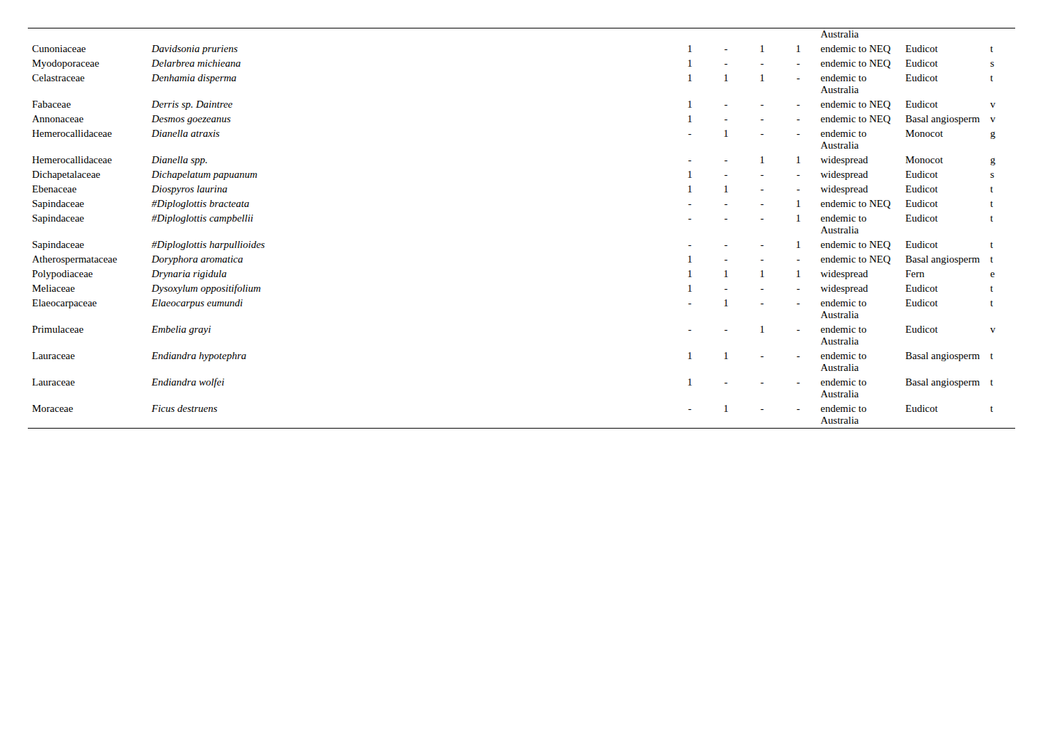| | | | | | | Australia | | |
| Cunoniaceae | Davidsonia pruriens | 1 | - | 1 | 1 | endemic to NEQ | Eudicot | t |
| Myodoporaceae | Delarbrea michieana | 1 | - | - | - | endemic to NEQ | Eudicot | s |
| Celastraceae | Denhamia disperma | 1 | 1 | 1 | - | endemic to Australia | Eudicot | t |
| Fabaceae | Derris sp. Daintree | 1 | - | - | - | endemic to NEQ | Eudicot | v |
| Annonaceae | Desmos goezeanus | 1 | - | - | - | endemic to NEQ | Basal angiosperm | v |
| Hemerocallidaceae | Dianella atraxis | - | 1 | - | - | endemic to Australia | Monocot | g |
| Hemerocallidaceae | Dianella spp. | - | - | 1 | 1 | widespread | Monocot | g |
| Dichapetalaceae | Dichapelatum papuanum | 1 | - | - | - | widespread | Eudicot | s |
| Ebenaceae | Diospyros laurina | 1 | 1 | - | - | widespread | Eudicot | t |
| Sapindaceae | #Diploglottis bracteata | - | - | - | 1 | endemic to NEQ | Eudicot | t |
| Sapindaceae | #Diploglottis campbellii | - | - | - | 1 | endemic to Australia | Eudicot | t |
| Sapindaceae | #Diploglottis harpullioides | - | - | - | 1 | endemic to NEQ | Eudicot | t |
| Atherospermataceae | Doryphora aromatica | 1 | - | - | - | endemic to NEQ | Basal angiosperm | t |
| Polypodiaceae | Drynaria rigidula | 1 | 1 | 1 | 1 | widespread | Fern | e |
| Meliaceae | Dysoxylum oppositifolium | 1 | - | - | - | widespread | Eudicot | t |
| Elaeocarpaceae | Elaeocarpus eumundi | - | 1 | - | - | endemic to Australia | Eudicot | t |
| Primulaceae | Embelia grayi | - | - | 1 | - | endemic to Australia | Eudicot | v |
| Lauraceae | Endiandra hypotephra | 1 | 1 | - | - | endemic to Australia | Basal angiosperm | t |
| Lauraceae | Endiandra wolfei | 1 | - | - | - | endemic to Australia | Basal angiosperm | t |
| Moraceae | Ficus destruens | - | 1 | - | - | endemic to Australia | Eudicot | t |